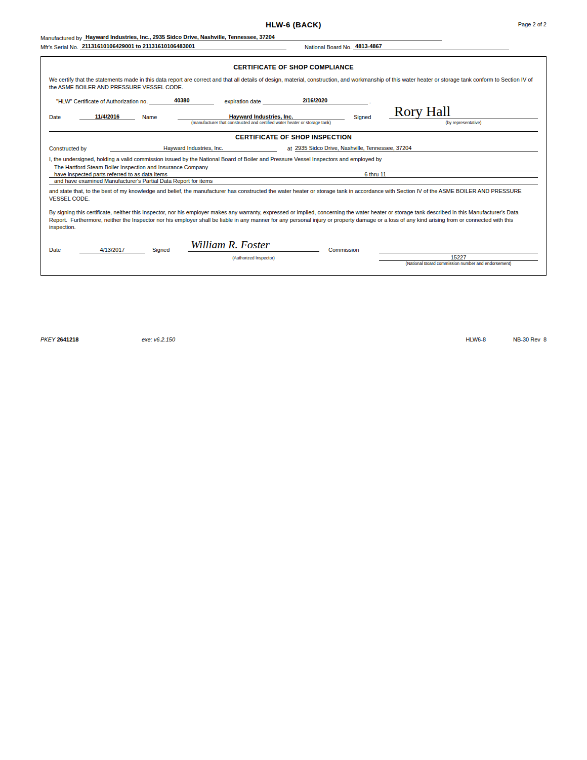Page 2 of 2
HLW-6 (BACK)
Manufactured by Hayward Industries, Inc., 2935 Sidco Drive, Nashville, Tennessee, 37204
Mfr's Serial No. 21131610106429001 to 21131610106483001 National Board No. 4813-4867
CERTIFICATE OF SHOP COMPLIANCE
We certify that the statements made in this data report are correct and that all details of design, material, construction, and workmanship of this water heater or storage tank conform to Section IV of the ASME BOILER AND PRESSURE VESSEL CODE.
"HLW" Certificate of Authorization no. 40380 expiration date 2/16/2020 .
| Date | 11/4/2016 | Name | Hayward Industries, Inc. | Signed | Rory Hall |
| | | | (manufacturer that constructed and certified water heater or storage tank) | | (by representative) |
CERTIFICATE OF SHOP INSPECTION
| Constructed by | Hayward Industries, Inc. | at | 2935 Sidco Drive, Nashville, Tennessee, 37204 |
I, the undersigned, holding a valid commission issued by the National Board of Boiler and Pressure Vessel Inspectors and employed by
The Hartford Steam Boiler Inspection and Insurance Company
| have inspected parts referred to as data items | 6 thru 11 |
| and have examined Manufacturer's Partial Data Report for items | |
and state that, to the best of my knowledge and belief, the manufacturer has constructed the water heater or storage tank in accordance with Section IV of the ASME BOILER AND PRESSURE VESSEL CODE.
By signing this certificate, neither this Inspector, nor his employer makes any warranty, expressed or implied, concerning the water heater or storage tank described in this Manufacturer's Data Report. Furthermore, neither the Inspector nor his employer shall be liable in any manner for any personal injury or property damage or a loss of any kind arising from or connected with this inspection.
| Date | 4/13/2017 | Signed | William R. Foster | Commission | |
| | | | (Authorized Inspector) | | 15227 |
| | (National Board commission number and endorsement) |
PKEY 2641218 exe: v6.2.150 HLW6-8 NB-30 Rev 8